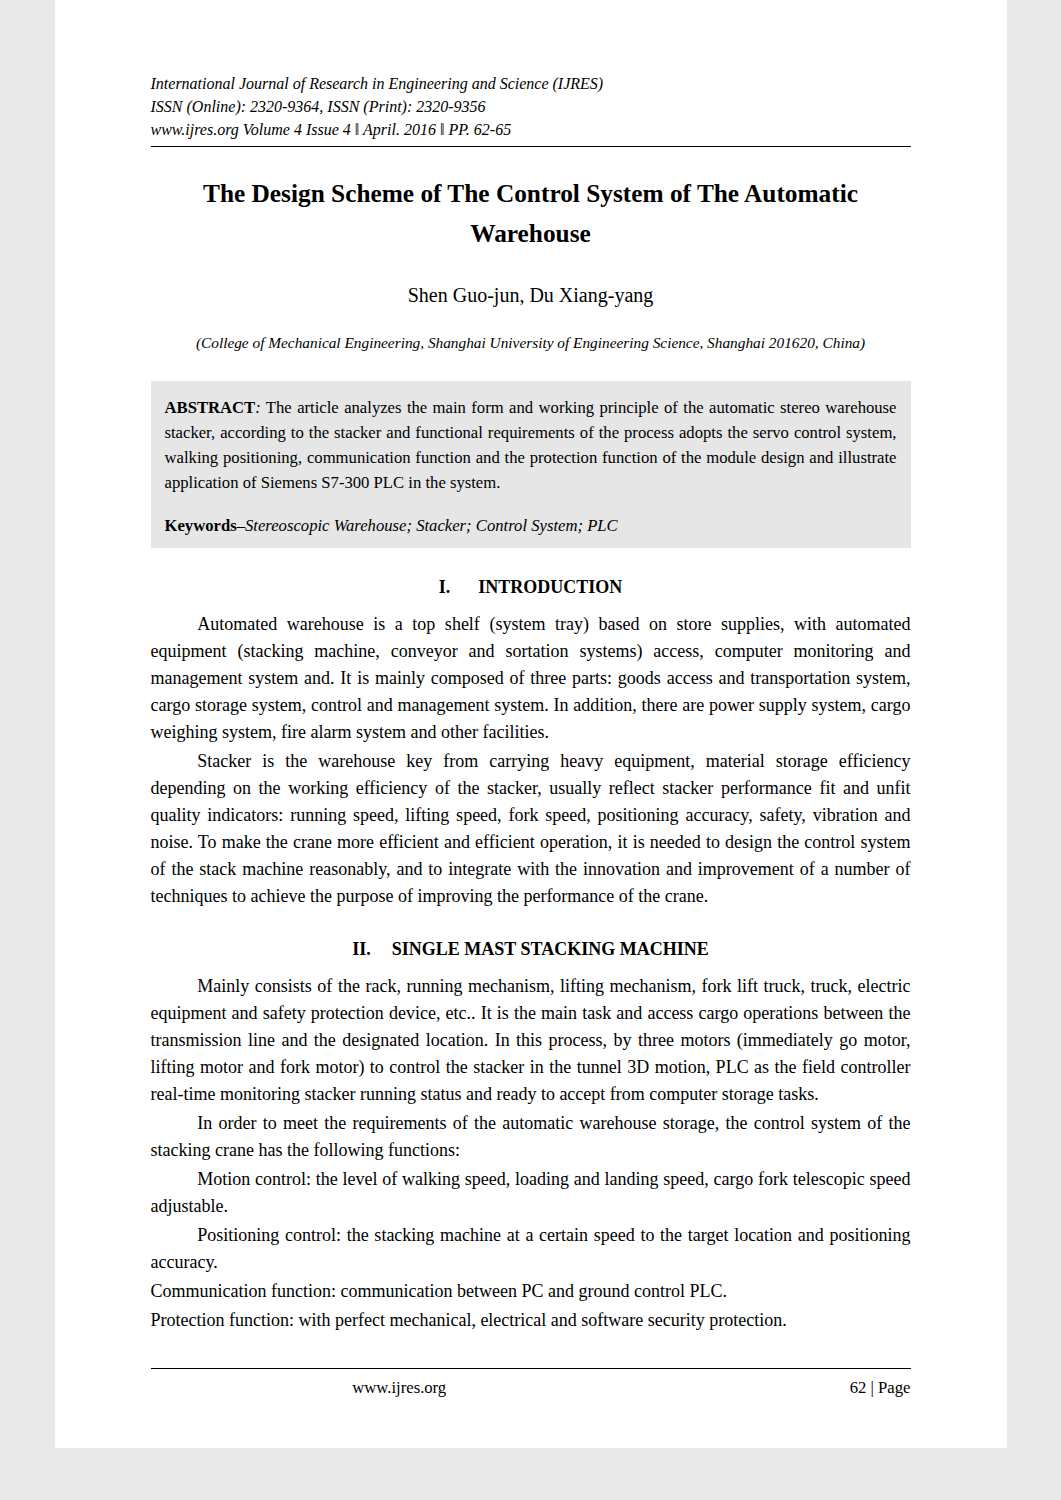International Journal of Research in Engineering and Science (IJRES) ISSN (Online): 2320-9364, ISSN (Print): 2320-9356 www.ijres.org Volume 4 Issue 4 ǁ April. 2016 ǁ PP. 62-65
The Design Scheme of The Control System of The Automatic Warehouse
Shen Guo-jun, Du Xiang-yang
(College of Mechanical Engineering, Shanghai University of Engineering Science, Shanghai 201620, China)
ABSTRACT: The article analyzes the main form and working principle of the automatic stereo warehouse stacker, according to the stacker and functional requirements of the process adopts the servo control system, walking positioning, communication function and the protection function of the module design and illustrate application of Siemens S7-300 PLC in the system.
Keywords–Stereoscopic Warehouse; Stacker; Control System; PLC
I. INTRODUCTION
Automated warehouse is a top shelf (system tray) based on store supplies, with automated equipment (stacking machine, conveyor and sortation systems) access, computer monitoring and management system and. It is mainly composed of three parts: goods access and transportation system, cargo storage system, control and management system. In addition, there are power supply system, cargo weighing system, fire alarm system and other facilities.
Stacker is the warehouse key from carrying heavy equipment, material storage efficiency depending on the working efficiency of the stacker, usually reflect stacker performance fit and unfit quality indicators: running speed, lifting speed, fork speed, positioning accuracy, safety, vibration and noise. To make the crane more efficient and efficient operation, it is needed to design the control system of the stack machine reasonably, and to integrate with the innovation and improvement of a number of techniques to achieve the purpose of improving the performance of the crane.
II. SINGLE MAST STACKING MACHINE
Mainly consists of the rack, running mechanism, lifting mechanism, fork lift truck, truck, electric equipment and safety protection device, etc.. It is the main task and access cargo operations between the transmission line and the designated location. In this process, by three motors (immediately go motor, lifting motor and fork motor) to control the stacker in the tunnel 3D motion, PLC as the field controller real-time monitoring stacker running status and ready to accept from computer storage tasks.
In order to meet the requirements of the automatic warehouse storage, the control system of the stacking crane has the following functions:
Motion control: the level of walking speed, loading and landing speed, cargo fork telescopic speed adjustable.
Positioning control: the stacking machine at a certain speed to the target location and positioning accuracy.
Communication function: communication between PC and ground control PLC.
Protection function: with perfect mechanical, electrical and software security protection.
www.ijres.org 62 | Page